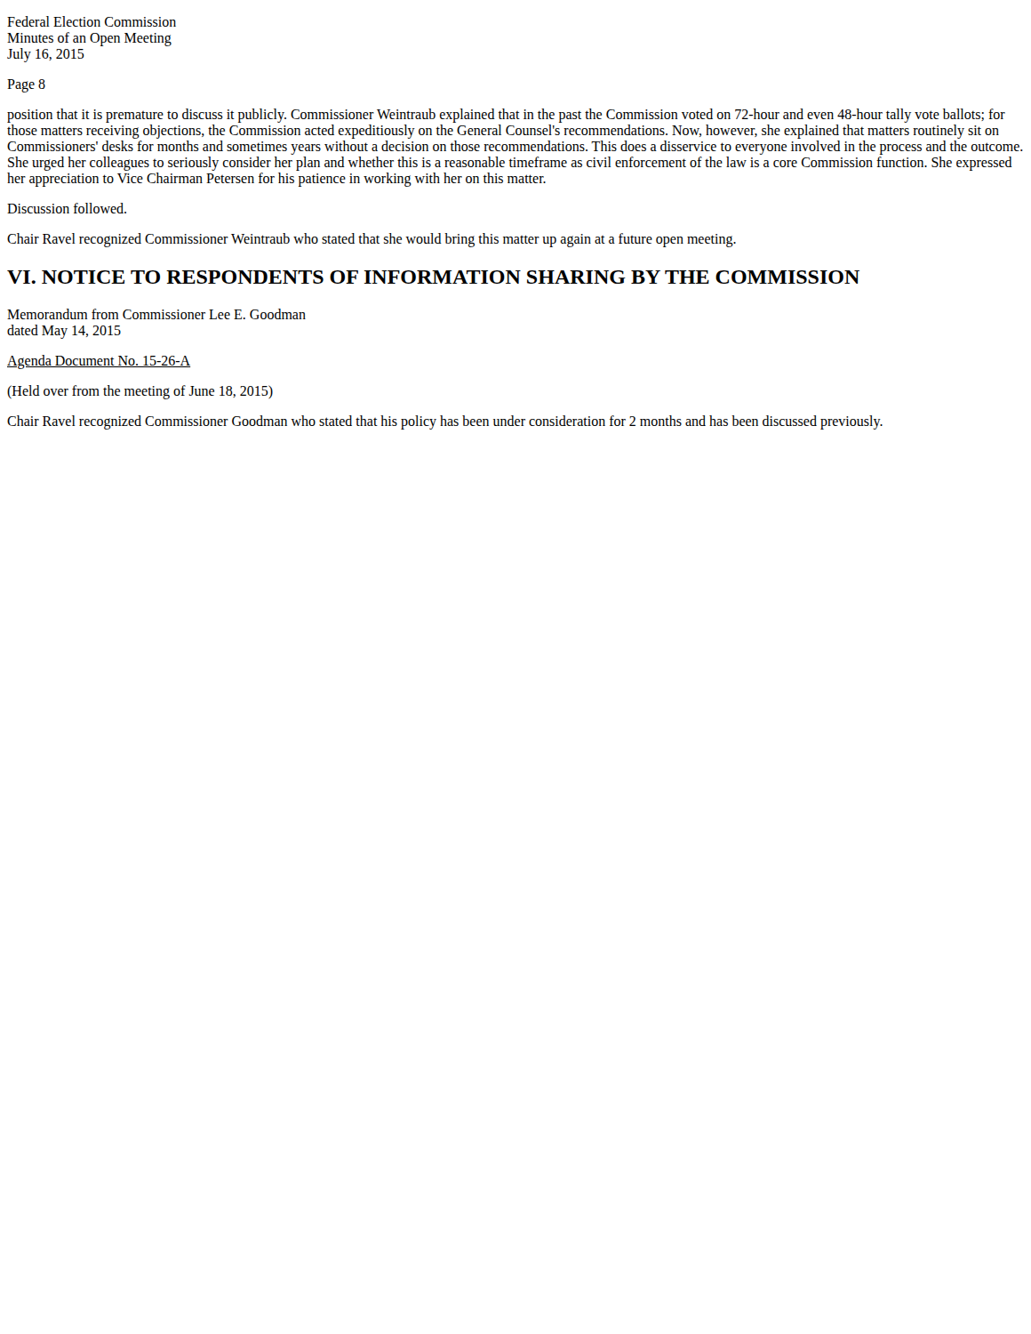Federal Election Commission
Minutes of an Open Meeting
July 16, 2015
Page 8
position that it is premature to discuss it publicly. Commissioner Weintraub explained that in the past the Commission voted on 72-hour and even 48-hour tally vote ballots; for those matters receiving objections, the Commission acted expeditiously on the General Counsel's recommendations. Now, however, she explained that matters routinely sit on Commissioners' desks for months and sometimes years without a decision on those recommendations. This does a disservice to everyone involved in the process and the outcome. She urged her colleagues to seriously consider her plan and whether this is a reasonable timeframe as civil enforcement of the law is a core Commission function. She expressed her appreciation to Vice Chairman Petersen for his patience in working with her on this matter.
Discussion followed.
Chair Ravel recognized Commissioner Weintraub who stated that she would bring this matter up again at a future open meeting.
VI. NOTICE TO RESPONDENTS OF INFORMATION SHARING BY THE COMMISSION
Memorandum from Commissioner Lee E. Goodman
dated May 14, 2015
Agenda Document No. 15-26-A
(Held over from the meeting of June 18, 2015)
Chair Ravel recognized Commissioner Goodman who stated that his policy has been under consideration for 2 months and has been discussed previously.